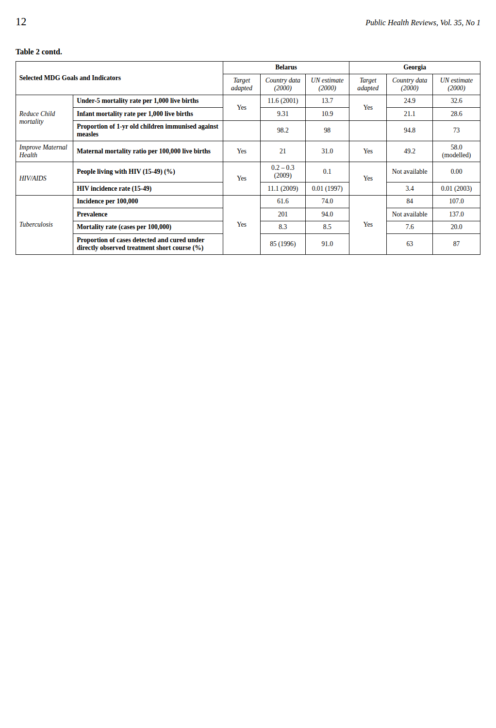12
Public Health Reviews, Vol. 35, No 1
Table 2 contd.
| Selected MDG Goals and Indicators | Belarus | Georgia |
| --- | --- | --- |
| Target adapted | Country data (2000) | UN estimate (2000) | Target adapted | Country data (2000) | UN estimate (2000) |
| Reduce Child mortality | Under-5 mortality rate per 1,000 live births | Yes | 11.6 (2001) | 13.7 | Yes | 24.9 | 32.6 |
| Infant mortality rate per 1,000 live births | 9.31 | 10.9 | 21.1 | 28.6 |
| Proportion of 1-yr old children immunised against measles | | 98.2 | 98 | | 94.8 | 73 |
| Improve Maternal Health | Maternal mortality ratio per 100,000 live births | Yes | 21 | 31.0 | Yes | 49.2 | 58.0 (modelled) |
| HIV/AIDS | People living with HIV (15-49) (%) | Yes | 0.2 – 0.3 (2009) | 0.1 | Yes | Not available | 0.00 |
| HIV incidence rate (15-49) | 11.1 (2009) | 0.01 (1997) | 3.4 | 0.01 (2003) |
| Tuberculosis | Incidence per 100,000 | Yes | 61.6 | 74.0 | Yes | 84 | 107.0 |
| Prevalence | 201 | 94.0 | Not available | 137.0 |
| Mortality rate (cases per 100,000) | 8.3 | 8.5 | 7.6 | 20.0 |
| Proportion of cases detected and cured under directly observed treatment short course (%) | 85 (1996) | 91.0 | 63 | 87 |